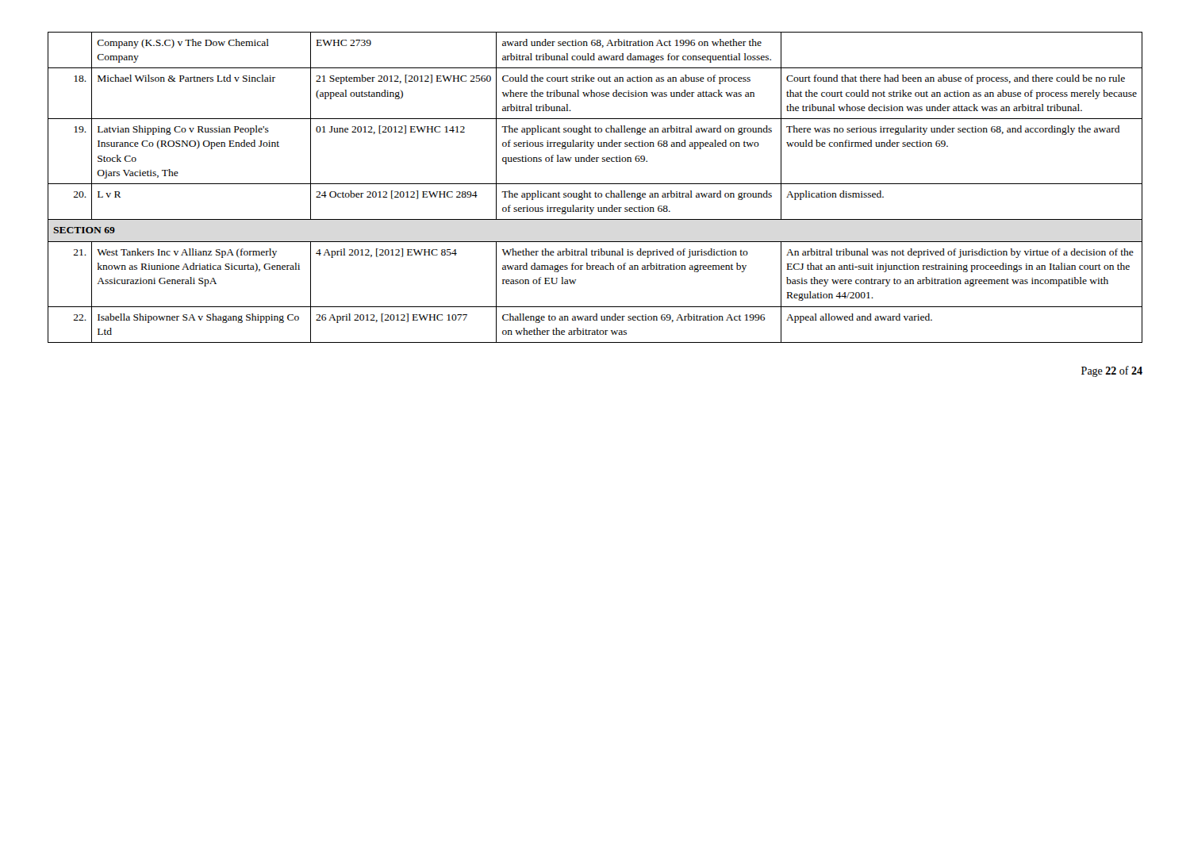| | Company (K.S.C) v The Dow Chemical Company | EWHC 2739 | award under section 68, Arbitration Act 1996 on whether the arbitral tribunal could award damages for consequential losses. | |
| 18. | Michael Wilson & Partners Ltd v Sinclair | 21 September 2012, [2012] EWHC 2560 (appeal outstanding) | Could the court strike out an action as an abuse of process where the tribunal whose decision was under attack was an arbitral tribunal. | Court found that there had been an abuse of process, and there could be no rule that the court could not strike out an action as an abuse of process merely because the tribunal whose decision was under attack was an arbitral tribunal. |
| 19. | Latvian Shipping Co v Russian People's Insurance Co (ROSNO) Open Ended Joint Stock Co Ojars Vacietis, The | 01 June 2012, [2012] EWHC 1412 | The applicant sought to challenge an arbitral award on grounds of serious irregularity under section 68 and appealed on two questions of law under section 69. | There was no serious irregularity under section 68, and accordingly the award would be confirmed under section 69. |
| 20. | L v R | 24 October 2012 [2012] EWHC 2894 | The applicant sought to challenge an arbitral award on grounds of serious irregularity under section 68. | Application dismissed. |
| SECTION 69 |
| 21. | West Tankers Inc v Allianz SpA (formerly known as Riunione Adriatica Sicurta), Generali Assicurazioni Generali SpA | 4 April 2012, [2012] EWHC 854 | Whether the arbitral tribunal is deprived of jurisdiction to award damages for breach of an arbitration agreement by reason of EU law | An arbitral tribunal was not deprived of jurisdiction by virtue of a decision of the ECJ that an anti-suit injunction restraining proceedings in an Italian court on the basis they were contrary to an arbitration agreement was incompatible with Regulation 44/2001. |
| 22. | Isabella Shipowner SA v Shagang Shipping Co Ltd | 26 April 2012, [2012] EWHC 1077 | Challenge to an award under section 69, Arbitration Act 1996 on whether the arbitrator was | Appeal allowed and award varied. |
Page 22 of 24